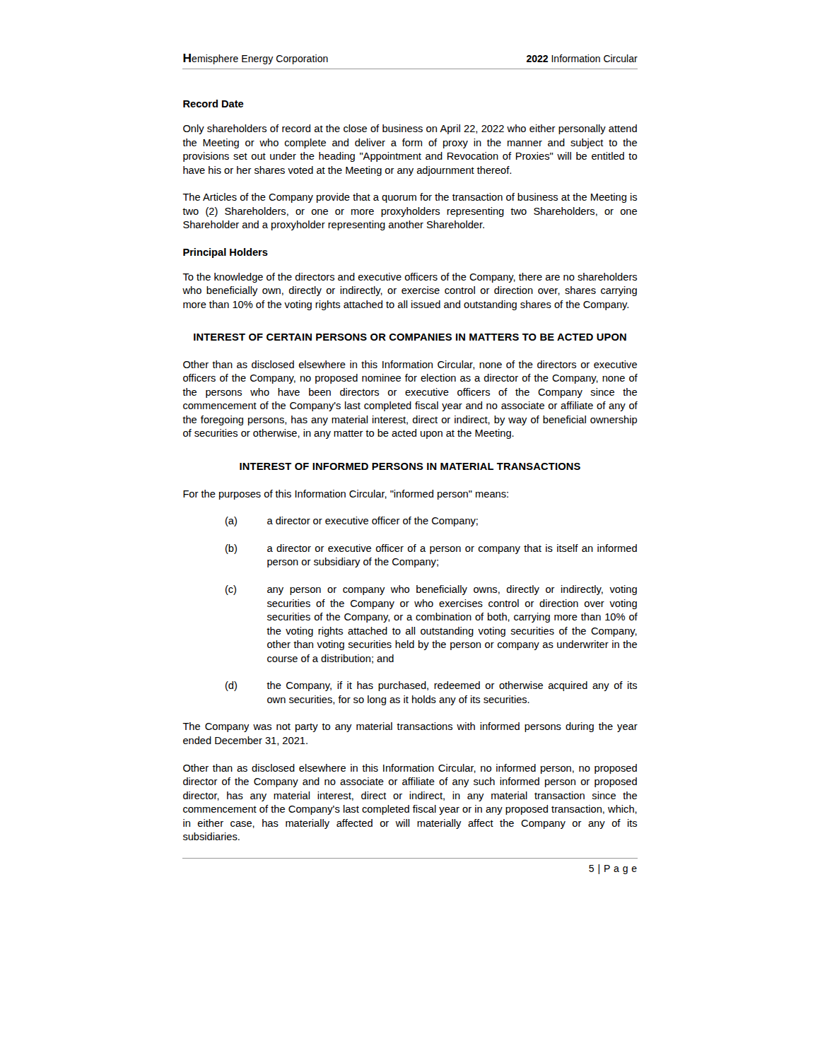Hemisphere Energy Corporation
2022 Information Circular
Record Date
Only shareholders of record at the close of business on April 22, 2022 who either personally attend the Meeting or who complete and deliver a form of proxy in the manner and subject to the provisions set out under the heading "Appointment and Revocation of Proxies" will be entitled to have his or her shares voted at the Meeting or any adjournment thereof.
The Articles of the Company provide that a quorum for the transaction of business at the Meeting is two (2) Shareholders, or one or more proxyholders representing two Shareholders, or one Shareholder and a proxyholder representing another Shareholder.
Principal Holders
To the knowledge of the directors and executive officers of the Company, there are no shareholders who beneficially own, directly or indirectly, or exercise control or direction over, shares carrying more than 10% of the voting rights attached to all issued and outstanding shares of the Company.
INTEREST OF CERTAIN PERSONS OR COMPANIES IN MATTERS TO BE ACTED UPON
Other than as disclosed elsewhere in this Information Circular, none of the directors or executive officers of the Company, no proposed nominee for election as a director of the Company, none of the persons who have been directors or executive officers of the Company since the commencement of the Company's last completed fiscal year and no associate or affiliate of any of the foregoing persons, has any material interest, direct or indirect, by way of beneficial ownership of securities or otherwise, in any matter to be acted upon at the Meeting.
INTEREST OF INFORMED PERSONS IN MATERIAL TRANSACTIONS
For the purposes of this Information Circular, "informed person" means:
(a)
a director or executive officer of the Company;
(b)
a director or executive officer of a person or company that is itself an informed person or subsidiary of the Company;
(c)
any person or company who beneficially owns, directly or indirectly, voting securities of the Company or who exercises control or direction over voting securities of the Company, or a combination of both, carrying more than 10% of the voting rights attached to all outstanding voting securities of the Company, other than voting securities held by the person or company as underwriter in the course of a distribution; and
(d)
the Company, if it has purchased, redeemed or otherwise acquired any of its own securities, for so long as it holds any of its securities.
The Company was not party to any material transactions with informed persons during the year ended December 31, 2021.
Other than as disclosed elsewhere in this Information Circular, no informed person, no proposed director of the Company and no associate or affiliate of any such informed person or proposed director, has any material interest, direct or indirect, in any material transaction since the commencement of the Company's last completed fiscal year or in any proposed transaction, which, in either case, has materially affected or will materially affect the Company or any of its subsidiaries.
5 | P a g e